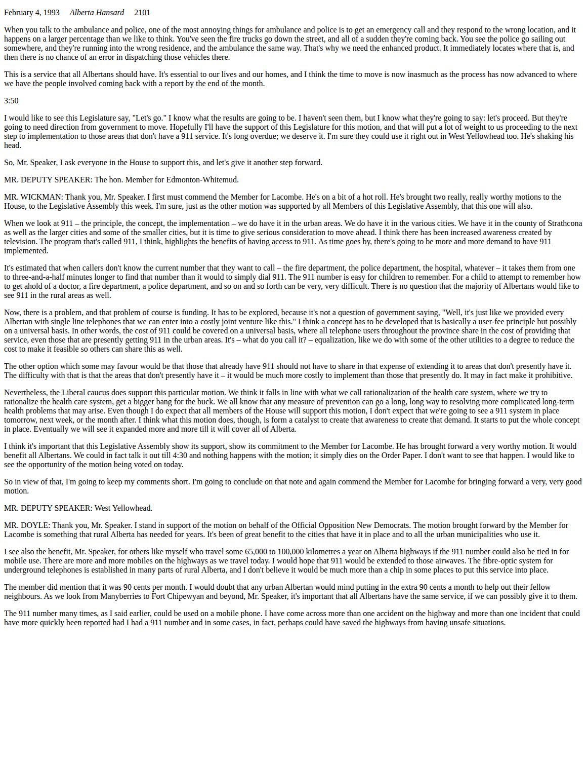February 4, 1993 Alberta Hansard 2101
When you talk to the ambulance and police, one of the most annoying things for ambulance and police is to get an emergency call and they respond to the wrong location, and it happens on a larger percentage than we like to think. You've seen the fire trucks go down the street, and all of a sudden they're coming back. You see the police go sailing out somewhere, and they're running into the wrong residence, and the ambulance the same way. That's why we need the enhanced product. It immediately locates where that is, and then there is no chance of an error in dispatching those vehicles there.
This is a service that all Albertans should have. It's essential to our lives and our homes, and I think the time to move is now inasmuch as the process has now advanced to where we have the people involved coming back with a report by the end of the month.
3:50
I would like to see this Legislature say, "Let's go." I know what the results are going to be. I haven't seen them, but I know what they're going to say: let's proceed. But they're going to need direction from government to move. Hopefully I'll have the support of this Legislature for this motion, and that will put a lot of weight to us proceeding to the next step to implementation to those areas that don't have a 911 service. It's long overdue; we deserve it. I'm sure they could use it right out in West Yellowhead too. He's shaking his head.
So, Mr. Speaker, I ask everyone in the House to support this, and let's give it another step forward.
MR. DEPUTY SPEAKER: The hon. Member for Edmonton-Whitemud.
MR. WICKMAN: Thank you, Mr. Speaker. I first must commend the Member for Lacombe. He's on a bit of a hot roll. He's brought two really, really worthy motions to the House, to the Legislative Assembly this week. I'm sure, just as the other motion was supported by all Members of this Legislative Assembly, that this one will also.
When we look at 911 – the principle, the concept, the implementation – we do have it in the urban areas. We do have it in the various cities. We have it in the county of Strathcona as well as the larger cities and some of the smaller cities, but it is time to give serious consideration to move ahead. I think there has been increased awareness created by television. The program that's called 911, I think, highlights the benefits of having access to 911. As time goes by, there's going to be more and more demand to have 911 implemented.
It's estimated that when callers don't know the current number that they want to call – the fire department, the police department, the hospital, whatever – it takes them from one to three-and-a-half minutes longer to find that number than it would to simply dial 911. The 911 number is easy for children to remember. For a child to attempt to remember how to get ahold of a doctor, a fire department, a police department, and so on and so forth can be very, very difficult. There is no question that the majority of Albertans would like to see 911 in the rural areas as well.
Now, there is a problem, and that problem of course is funding. It has to be explored, because it's not a question of government saying, "Well, it's just like we provided every Albertan with single line telephones that we can enter into a costly joint venture like this." I think a concept has to be developed that is basically a user-fee principle but possibly on a universal basis. In other words, the cost of 911 could be covered on a universal basis, where all telephone users throughout the province share in the cost of providing that service, even those that are presently getting 911 in the urban areas. It's – what do you call it? – equalization, like we do with some of the other utilities to a degree to reduce the cost to make it feasible so others can share this as well.
The other option which some may favour would be that those that already have 911 should not have to share in that expense of extending it to areas that don't presently have it. The difficulty with that is that the areas that don't presently have it – it would be much more costly to implement than those that presently do. It may in fact make it prohibitive.
Nevertheless, the Liberal caucus does support this particular motion. We think it falls in line with what we call rationalization of the health care system, where we try to rationalize the health care system, get a bigger bang for the buck. We all know that any measure of prevention can go a long, long way to resolving more complicated long-term health problems that may arise. Even though I do expect that all members of the House will support this motion, I don't expect that we're going to see a 911 system in place tomorrow, next week, or the month after. I think what this motion does, though, is form a catalyst to create that awareness to create that demand. It starts to put the whole concept in place. Eventually we will see it expanded more and more till it will cover all of Alberta.
I think it's important that this Legislative Assembly show its support, show its commitment to the Member for Lacombe. He has brought forward a very worthy motion. It would benefit all Albertans. We could in fact talk it out till 4:30 and nothing happens with the motion; it simply dies on the Order Paper. I don't want to see that happen. I would like to see the opportunity of the motion being voted on today.
So in view of that, I'm going to keep my comments short. I'm going to conclude on that note and again commend the Member for Lacombe for bringing forward a very, very good motion.
MR. DEPUTY SPEAKER: West Yellowhead.
MR. DOYLE: Thank you, Mr. Speaker. I stand in support of the motion on behalf of the Official Opposition New Democrats. The motion brought forward by the Member for Lacombe is something that rural Alberta has needed for years. It's been of great benefit to the cities that have it in place and to all the urban municipalities who use it.
I see also the benefit, Mr. Speaker, for others like myself who travel some 65,000 to 100,000 kilometres a year on Alberta highways if the 911 number could also be tied in for mobile use. There are more and more mobiles on the highways as we travel today. I would hope that 911 would be extended to those airwaves. The fibre-optic system for underground telephones is established in many parts of rural Alberta, and I don't believe it would be much more than a chip in some places to put this service into place.
The member did mention that it was 90 cents per month. I would doubt that any urban Albertan would mind putting in the extra 90 cents a month to help out their fellow neighbours. As we look from Manyberries to Fort Chipewyan and beyond, Mr. Speaker, it's important that all Albertans have the same service, if we can possibly give it to them.
The 911 number many times, as I said earlier, could be used on a mobile phone. I have come across more than one accident on the highway and more than one incident that could have more quickly been reported had I had a 911 number and in some cases, in fact, perhaps could have saved the highways from having unsafe situations.